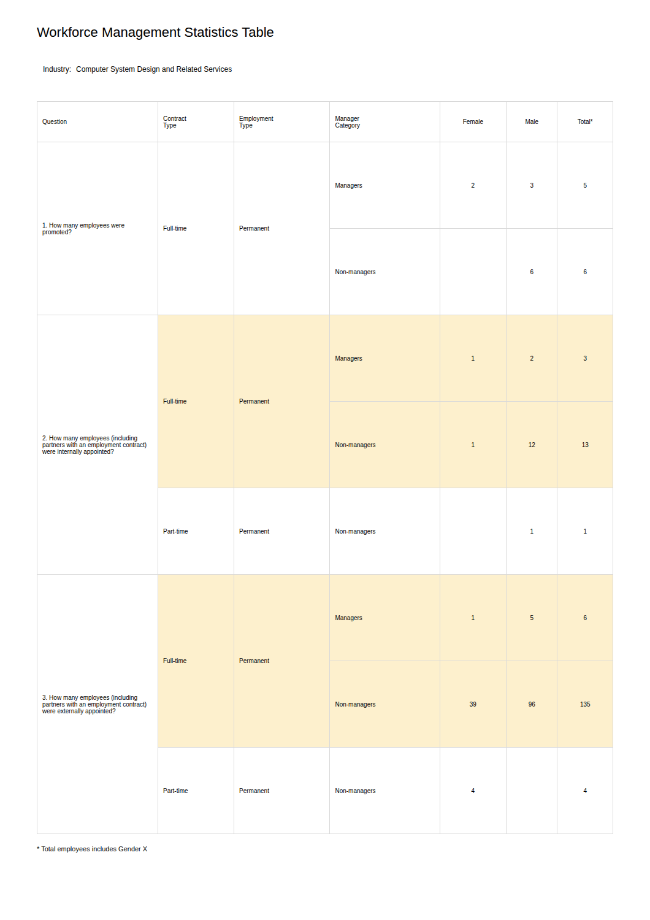Workforce Management Statistics Table
Industry: Computer System Design and Related Services
| Question | Contract Type | Employment Type | Manager Category | Female | Male | Total* |
| --- | --- | --- | --- | --- | --- | --- |
| 1. How many employees were promoted? | Full-time | Permanent | Managers | 2 | 3 | 5 |
| Non-managers | | 6 | 6 |
| 2. How many employees (including partners with an employment contract) were internally appointed? | Full-time | Permanent | Managers | 1 | 2 | 3 |
| Non-managers | 1 | 12 | 13 |
| Part-time | Permanent | Non-managers | | 1 | 1 |
| 3. How many employees (including partners with an employment contract) were externally appointed? | Full-time | Permanent | Managers | 1 | 5 | 6 |
| Non-managers | 39 | 96 | 135 |
| Part-time | Permanent | Non-managers | 4 | | 4 |
* Total employees includes Gender X